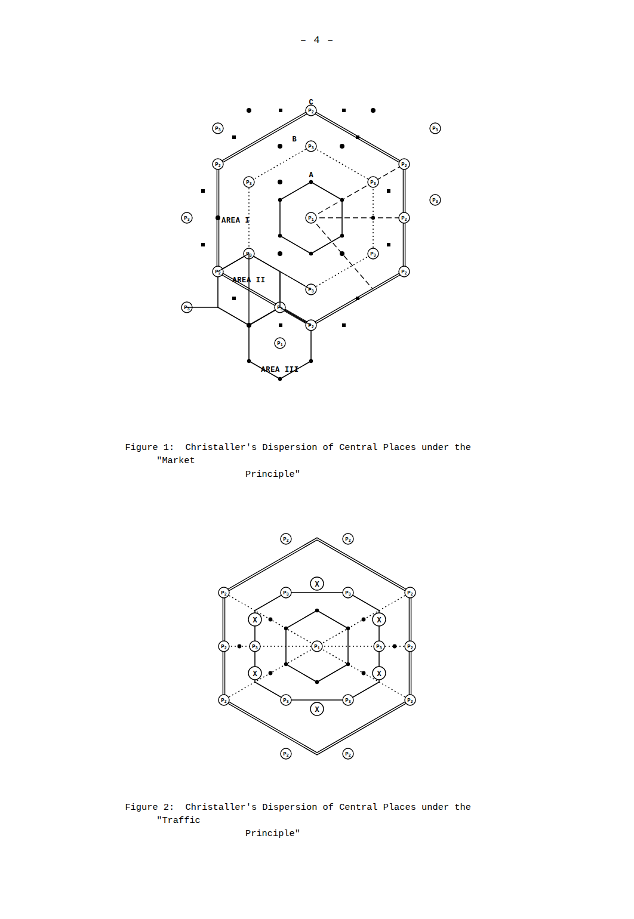– 4 –
P1 P3 P3 P3 P3 P3 P3 P2 P2 P2 P2 P2 P2 P2 P3 P3 P3 P3 P3 P3 P1 C B A AREA I AREA II AREA III
Figure 1: Christaller's Dispersion of Central Places under the "Market Principle"
X X X X X X P1 P3 P3 P3 P3 P3 P3 P2 P2 P2 P2 P2 P2 P2 P2 P2 P2
Figure 2: Christaller's Dispersion of Central Places under the "Traffic Principle"